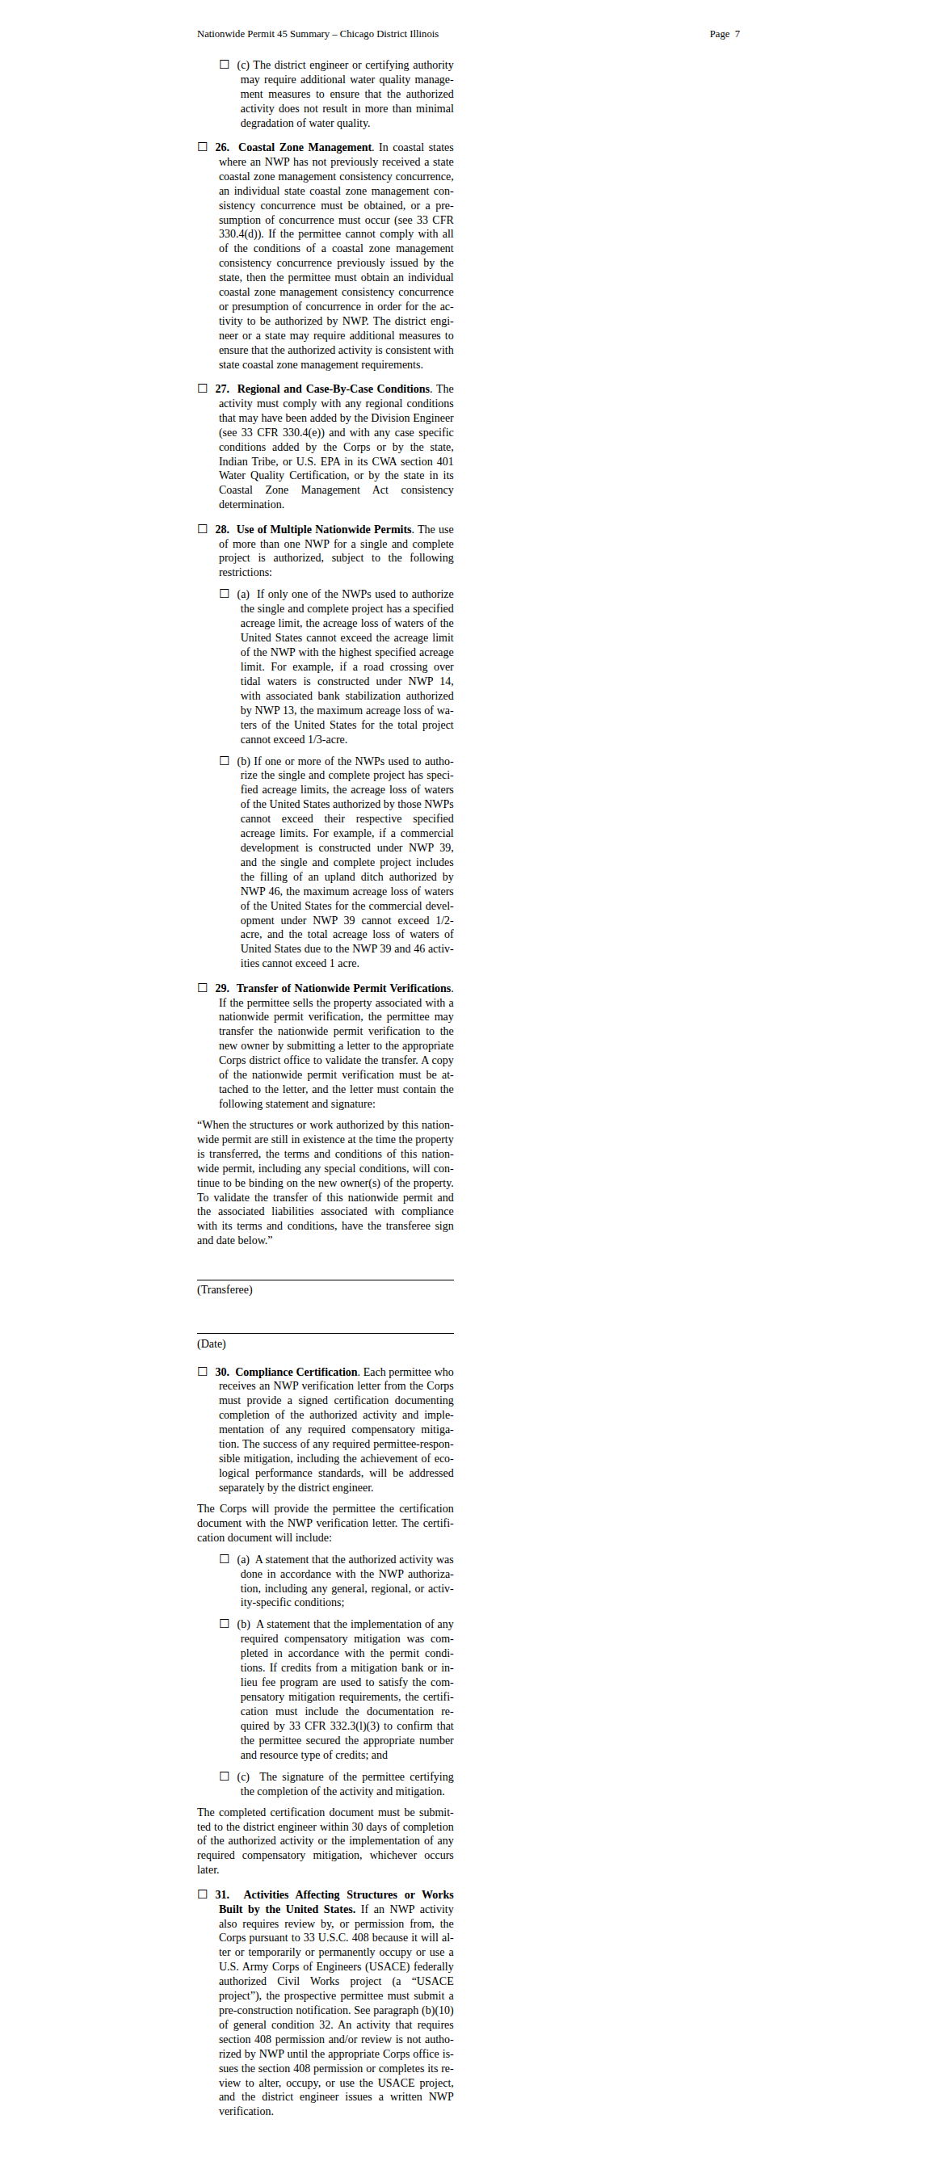Nationwide Permit 45 Summary – Chicago District Illinois
Page 7
(c) The district engineer or certifying authority may require additional water quality management measures to ensure that the authorized activity does not result in more than minimal degradation of water quality.
26. Coastal Zone Management. In coastal states where an NWP has not previously received a state coastal zone management consistency concurrence, an individual state coastal zone management consistency concurrence must be obtained, or a presumption of concurrence must occur (see 33 CFR 330.4(d)). If the permittee cannot comply with all of the conditions of a coastal zone management consistency concurrence previously issued by the state, then the permittee must obtain an individual coastal zone management consistency concurrence or presumption of concurrence in order for the activity to be authorized by NWP. The district engineer or a state may require additional measures to ensure that the authorized activity is consistent with state coastal zone management requirements.
27. Regional and Case-By-Case Conditions. The activity must comply with any regional conditions that may have been added by the Division Engineer (see 33 CFR 330.4(e)) and with any case specific conditions added by the Corps or by the state, Indian Tribe, or U.S. EPA in its CWA section 401 Water Quality Certification, or by the state in its Coastal Zone Management Act consistency determination.
28. Use of Multiple Nationwide Permits. The use of more than one NWP for a single and complete project is authorized, subject to the following restrictions:
(a) If only one of the NWPs used to authorize the single and complete project has a specified acreage limit, the acreage loss of waters of the United States cannot exceed the acreage limit of the NWP with the highest specified acreage limit. For example, if a road crossing over tidal waters is constructed under NWP 14, with associated bank stabilization authorized by NWP 13, the maximum acreage loss of waters of the United States for the total project cannot exceed 1/3-acre.
(b) If one or more of the NWPs used to authorize the single and complete project has specified acreage limits, the acreage loss of waters of the United States authorized by those NWPs cannot exceed their respective specified acreage limits. For example, if a commercial development is constructed under NWP 39, and the single and complete project includes the filling of an upland ditch authorized by NWP 46, the maximum acreage loss of waters of the United States for the commercial development under NWP 39 cannot exceed 1/2-acre, and the total acreage loss of waters of United States due to the NWP 39 and 46 activities cannot exceed 1 acre.
29. Transfer of Nationwide Permit Verifications. If the permittee sells the property associated with a nationwide permit verification, the permittee may transfer the nationwide permit verification to the new owner by submitting a letter to the appropriate Corps district office to validate the transfer. A copy of the nationwide permit verification must be attached to the letter, and the letter must contain the following statement and signature:
“When the structures or work authorized by this nationwide permit are still in existence at the time the property is transferred, the terms and conditions of this nationwide permit, including any special conditions, will continue to be binding on the new owner(s) of the property. To validate the transfer of this nationwide permit and the associated liabilities associated with compliance with its terms and conditions, have the transferee sign and date below.”
(Transferee)
(Date)
30. Compliance Certification. Each permittee who receives an NWP verification letter from the Corps must provide a signed certification documenting completion of the authorized activity and implementation of any required compensatory mitigation. The success of any required permittee-responsible mitigation, including the achievement of ecological performance standards, will be addressed separately by the district engineer.
The Corps will provide the permittee the certification document with the NWP verification letter. The certification document will include:
(a) A statement that the authorized activity was done in accordance with the NWP authorization, including any general, regional, or activity-specific conditions;
(b) A statement that the implementation of any required compensatory mitigation was completed in accordance with the permit conditions. If credits from a mitigation bank or in-lieu fee program are used to satisfy the compensatory mitigation requirements, the certification must include the documentation required by 33 CFR 332.3(l)(3) to confirm that the permittee secured the appropriate number and resource type of credits; and
(c) The signature of the permittee certifying the completion of the activity and mitigation.
The completed certification document must be submitted to the district engineer within 30 days of completion of the authorized activity or the implementation of any required compensatory mitigation, whichever occurs later.
31. Activities Affecting Structures or Works Built by the United States. If an NWP activity also requires review by, or permission from, the Corps pursuant to 33 U.S.C. 408 because it will alter or temporarily or permanently occupy or use a U.S. Army Corps of Engineers (USACE) federally authorized Civil Works project (a “USACE project”), the prospective permittee must submit a pre-construction notification. See paragraph (b)(10) of general condition 32. An activity that requires section 408 permission and/or review is not authorized by NWP until the appropriate Corps office issues the section 408 permission or completes its review to alter, occupy, or use the USACE project, and the district engineer issues a written NWP verification.